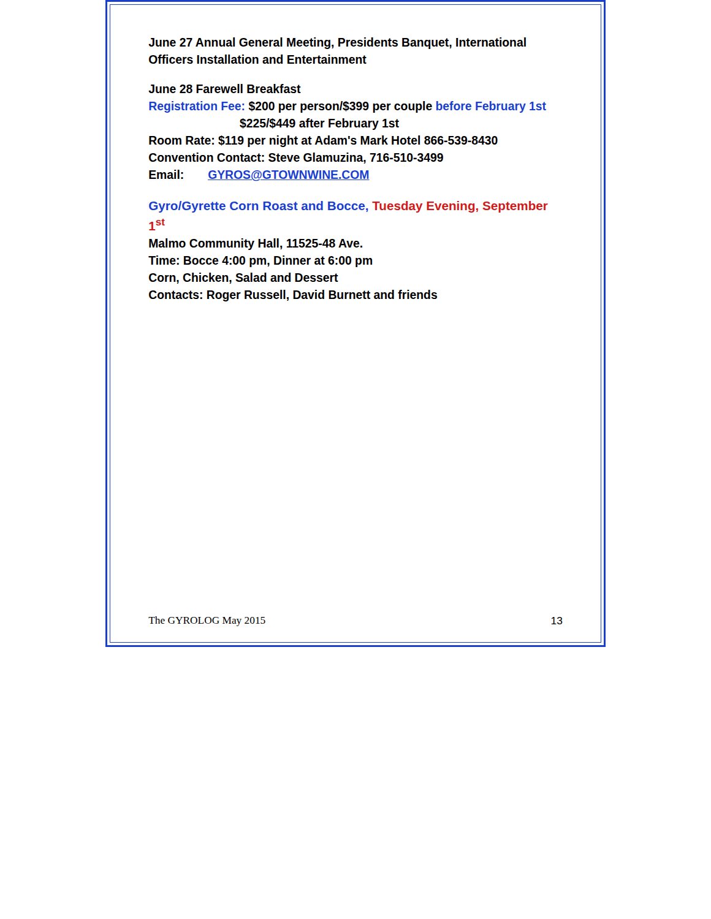June 27 Annual General Meeting, Presidents Banquet, International Officers Installation and Entertainment
June 28 Farewell Breakfast
Registration Fee: $200 per person/$399 per couple before February 1st
$225/$449 after February 1st
Room Rate: $119 per night at Adam's Mark Hotel 866-539-8430
Convention Contact: Steve Glamuzina, 716-510-3499
Email: GYROS@GTOWNWINE.COM
Gyro/Gyrette Corn Roast and Bocce, Tuesday Evening, September 1st
Malmo Community Hall, 11525-48 Ave.
Time: Bocce 4:00 pm, Dinner at 6:00 pm
Corn, Chicken, Salad and Dessert
Contacts: Roger Russell, David Burnett and friends
The GYROLOG May 2015 13